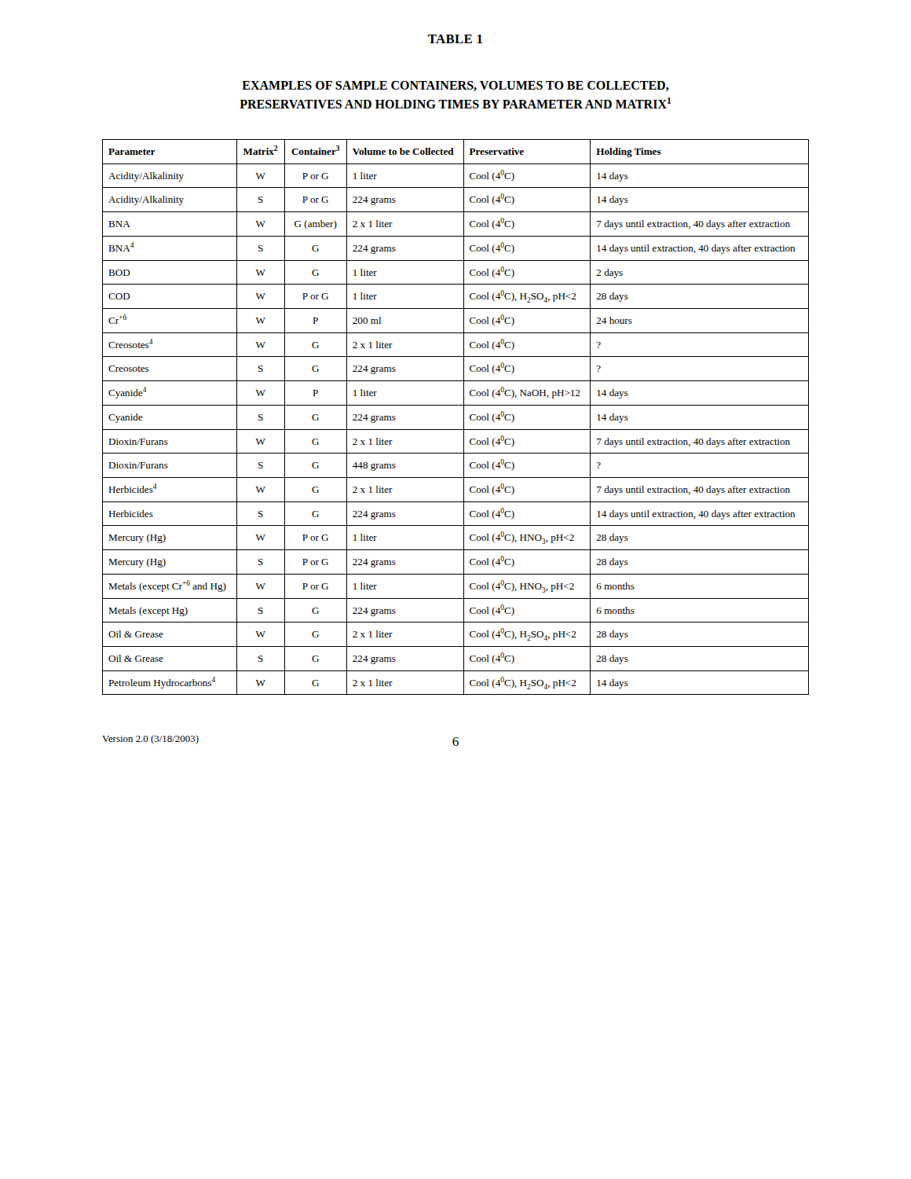TABLE 1
EXAMPLES OF SAMPLE CONTAINERS, VOLUMES TO BE COLLECTED,
PRESERVATIVES AND HOLDING TIMES BY PARAMETER AND MATRIX1
| Parameter | Matrix 2 | Container 3 | Volume to be Collected | Preservative | Holding Times |
| --- | --- | --- | --- | --- | --- |
| Acidity/Alkalinity | W | P or G | 1 liter | Cool (4 0 C) | 14 days |
| Acidity/Alkalinity | S | P or G | 224 grams | Cool (4 0 C) | 14 days |
| BNA | W | G (amber) | 2 x 1 liter | Cool (4 0 C) | 7 days until extraction, 40 days after extraction |
| BNA 4 | S | G | 224 grams | Cool (4 0 C) | 14 days until extraction, 40 days after extraction |
| BOD | W | G | 1 liter | Cool (4 0 C) | 2 days |
| COD | W | P or G | 1 liter | Cool (4 0 C), H 2 SO 4 , pH<2 | 28 days |
| Cr +6 | W | P | 200 ml | Cool (4 0 C) | 24 hours |
| Creosotes 4 | W | G | 2 x 1 liter | Cool (4 0 C) | ? |
| Creosotes | S | G | 224 grams | Cool (4 0 C) | ? |
| Cyanide 4 | W | P | 1 liter | Cool (4 0 C), NaOH, pH>12 | 14 days |
| Cyanide | S | G | 224 grams | Cool (4 0 C) | 14 days |
| Dioxin/Furans | W | G | 2 x 1 liter | Cool (4 0 C) | 7 days until extraction, 40 days after extraction |
| Dioxin/Furans | S | G | 448 grams | Cool (4 0 C) | ? |
| Herbicides 4 | W | G | 2 x 1 liter | Cool (4 0 C) | 7 days until extraction, 40 days after extraction |
| Herbicides | S | G | 224 grams | Cool (4 0 C) | 14 days until extraction, 40 days after extraction |
| Mercury (Hg) | W | P or G | 1 liter | Cool (4 0 C), HNO 3 , pH<2 | 28 days |
| Mercury (Hg) | S | P or G | 224 grams | Cool (4 0 C) | 28 days |
| Metals (except Cr +6 and Hg) | W | P or G | 1 liter | Cool (4 0 C), HNO 3 , pH<2 | 6 months |
| Metals (except Hg) | S | G | 224 grams | Cool (4 0 C) | 6 months |
| Oil & Grease | W | G | 2 x 1 liter | Cool (4 0 C), H 2 SO 4 , pH<2 | 28 days |
| Oil & Grease | S | G | 224 grams | Cool (4 0 C) | 28 days |
| Petroleum Hydrocarbons 4 | W | G | 2 x 1 liter | Cool (4 0 C), H 2 SO 4 , pH<2 | 14 days |
Version 2.0 (3/18/2003) 6